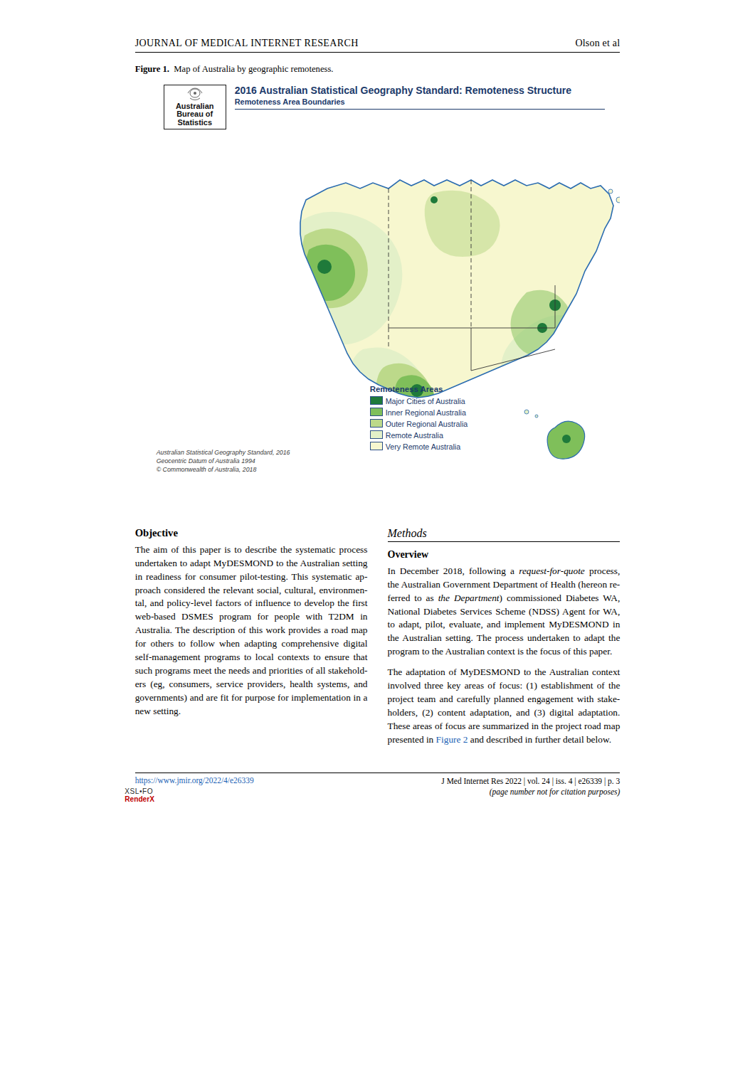Journal of Medical Internet Research
Olson et al
Figure 1. Map of Australia by geographic remoteness.
Australian
Bureau of
Statistics
2016 Australian Statistical Geography Standard: Remoteness Structure
Remoteness Area Boundaries
Remoteness Areas
| | Major Cities of Australia |
| | Inner Regional Australia |
| | Outer Regional Australia |
| | Remote Australia |
| | Very Remote Australia |
Australian Statistical Geography Standard, 2016
Geocentric Datum of Australia 1994
© Commonwealth of Australia, 2018
Objective
The aim of this paper is to describe the systematic process undertaken to adapt MyDESMOND to the Australian setting in readiness for consumer pilot-testing. This systematic approach considered the relevant social, cultural, environmental, and policy-level factors of influence to develop the first web-based DSMES program for people with T2DM in Australia. The description of this work provides a road map for others to follow when adapting comprehensive digital self-management programs to local contexts to ensure that such programs meet the needs and priorities of all stakeholders (eg, consumers, service providers, health systems, and governments) and are fit for purpose for implementation in a new setting.
Methods
Overview
In December 2018, following a request-for-quote process, the Australian Government Department of Health (hereon referred to as the Department) commissioned Diabetes WA, National Diabetes Services Scheme (NDSS) Agent for WA, to adapt, pilot, evaluate, and implement MyDESMOND in the Australian setting. The process undertaken to adapt the program to the Australian context is the focus of this paper.
The adaptation of MyDESMOND to the Australian context involved three key areas of focus: (1) establishment of the project team and carefully planned engagement with stakeholders, (2) content adaptation, and (3) digital adaptation. These areas of focus are summarized in the project road map presented in Figure 2 and described in further detail below.
https://www.jmir.org/2022/4/e26339
J Med Internet Res 2022 | vol. 24 | iss. 4 | e26339 | p. 3
(page number not for citation purposes)
XSL•FO
RenderX